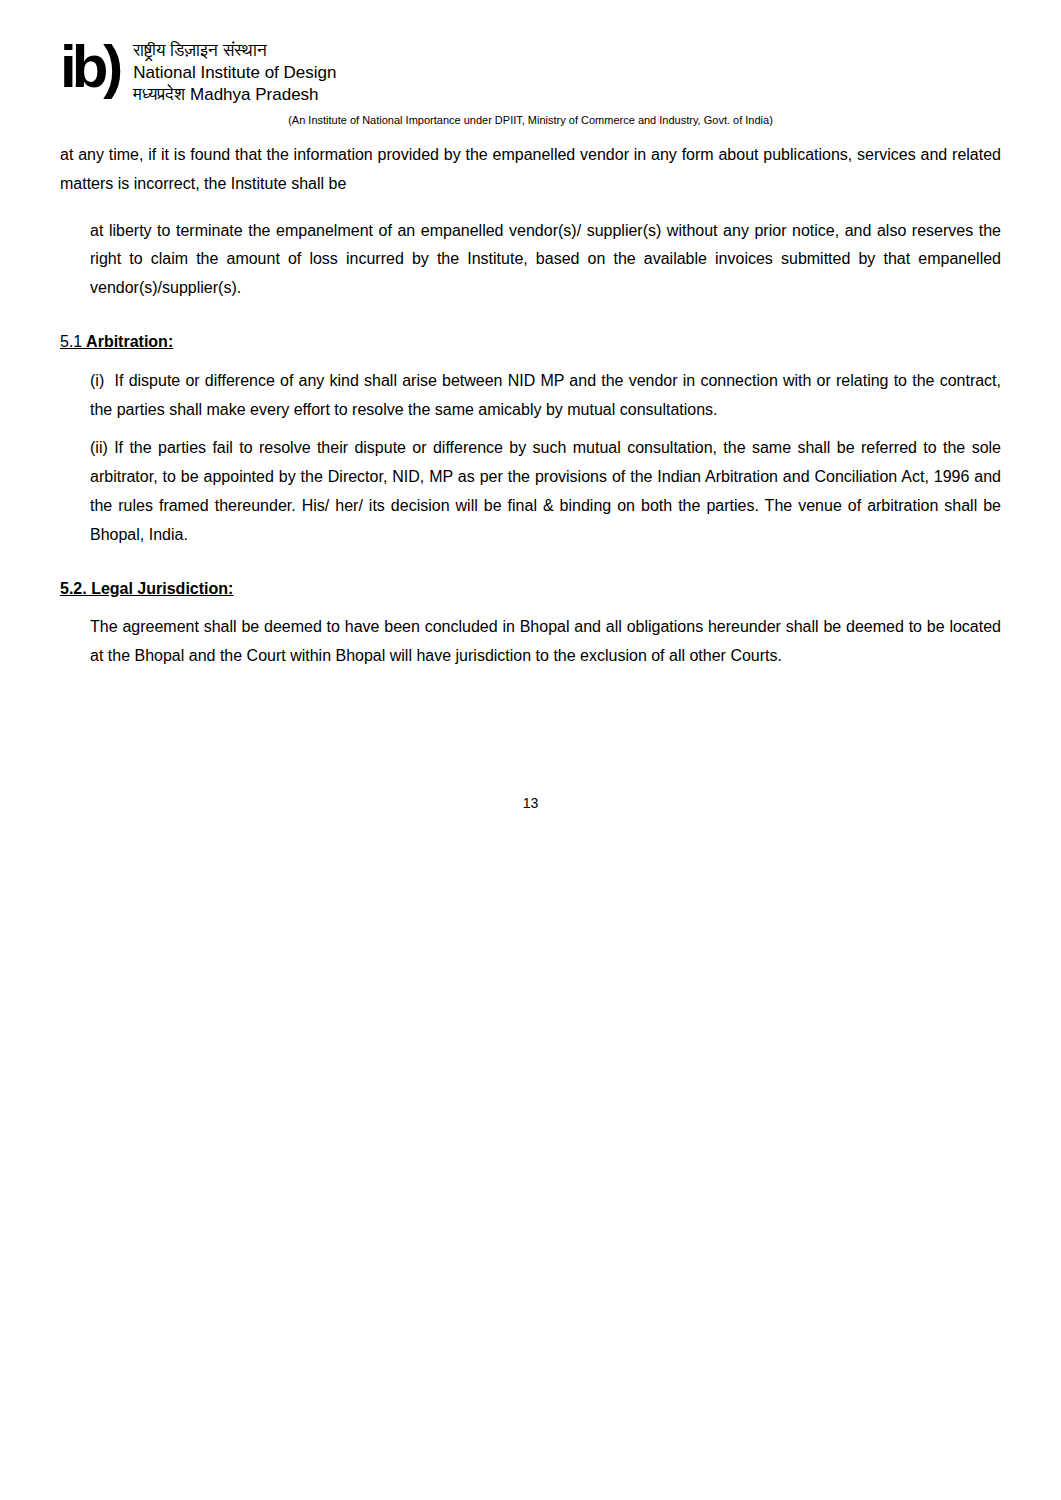ib)
राष्ट्रीय डिज़ाइन संस्थान
National Institute of Design
मध्यप्रदेश Madhya Pradesh
(An Institute of National Importance under DPIIT, Ministry of Commerce and Industry, Govt. of India)
at any time, if it is found that the information provided by the empanelled vendor in any form about publications, services and related matters is incorrect, the Institute shall be
at liberty to terminate the empanelment of an empanelled vendor(s)/ supplier(s) without any prior notice, and also reserves the right to claim the amount of loss incurred by the Institute, based on the available invoices submitted by that empanelled vendor(s)/supplier(s).
5.1 Arbitration:
(i) If dispute or difference of any kind shall arise between NID MP and the vendor in connection with or relating to the contract, the parties shall make every effort to resolve the same amicably by mutual consultations.
(ii) If the parties fail to resolve their dispute or difference by such mutual consultation, the same shall be referred to the sole arbitrator, to be appointed by the Director, NID, MP as per the provisions of the Indian Arbitration and Conciliation Act, 1996 and the rules framed thereunder. His/ her/ its decision will be final & binding on both the parties. The venue of arbitration shall be Bhopal, India.
5.2. Legal Jurisdiction:
The agreement shall be deemed to have been concluded in Bhopal and all obligations hereunder shall be deemed to be located at the Bhopal and the Court within Bhopal will have jurisdiction to the exclusion of all other Courts.
13